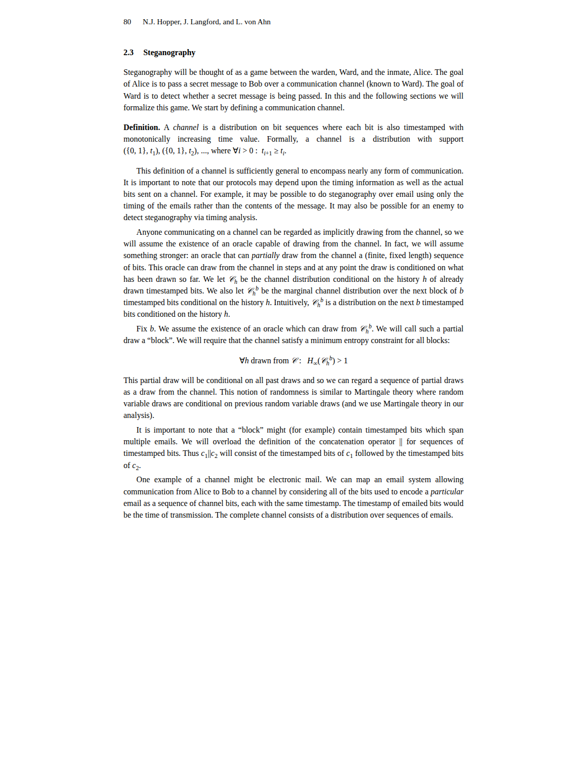80 N.J. Hopper, J. Langford, and L. von Ahn
2.3 Steganography
Steganography will be thought of as a game between the warden, Ward, and the inmate, Alice. The goal of Alice is to pass a secret message to Bob over a communication channel (known to Ward). The goal of Ward is to detect whether a secret message is being passed. In this and the following sections we will formalize this game. We start by defining a communication channel.
Definition. A channel is a distribution on bit sequences where each bit is also timestamped with monotonically increasing time value. Formally, a channel is a distribution with support ({0, 1}, t1), ({0, 1}, t2), ..., where ∀i > 0 : ti+1 ≥ ti.
This definition of a channel is sufficiently general to encompass nearly any form of communication. It is important to note that our protocols may depend upon the timing information as well as the actual bits sent on a channel. For example, it may be possible to do steganography over email using only the timing of the emails rather than the contents of the message. It may also be possible for an enemy to detect steganography via timing analysis.
Anyone communicating on a channel can be regarded as implicitly drawing from the channel, so we will assume the existence of an oracle capable of drawing from the channel. In fact, we will assume something stronger: an oracle that can partially draw from the channel a (finite, fixed length) sequence of bits. This oracle can draw from the channel in steps and at any point the draw is conditioned on what has been drawn so far. We let 𝒞h be the channel distribution conditional on the history h of already drawn timestamped bits. We also let 𝒞hb be the marginal channel distribution over the next block of b timestamped bits conditional on the history h. Intuitively, 𝒞hb is a distribution on the next b timestamped bits conditioned on the history h.
Fix b. We assume the existence of an oracle which can draw from 𝒞hb. We will call such a partial draw a “block”. We will require that the channel satisfy a minimum entropy constraint for all blocks:
∀h drawn from 𝒞 : H∞(𝒞hb) > 1
This partial draw will be conditional on all past draws and so we can regard a sequence of partial draws as a draw from the channel. This notion of randomness is similar to Martingale theory where random variable draws are conditional on previous random variable draws (and we use Martingale theory in our analysis).
It is important to note that a “block” might (for example) contain timestamped bits which span multiple emails. We will overload the definition of the concatenation operator || for sequences of timestamped bits. Thus c1||c2 will consist of the timestamped bits of c1 followed by the timestamped bits of c2.
One example of a channel might be electronic mail. We can map an email system allowing communication from Alice to Bob to a channel by considering all of the bits used to encode a particular email as a sequence of channel bits, each with the same timestamp. The timestamp of emailed bits would be the time of transmission. The complete channel consists of a distribution over sequences of emails.